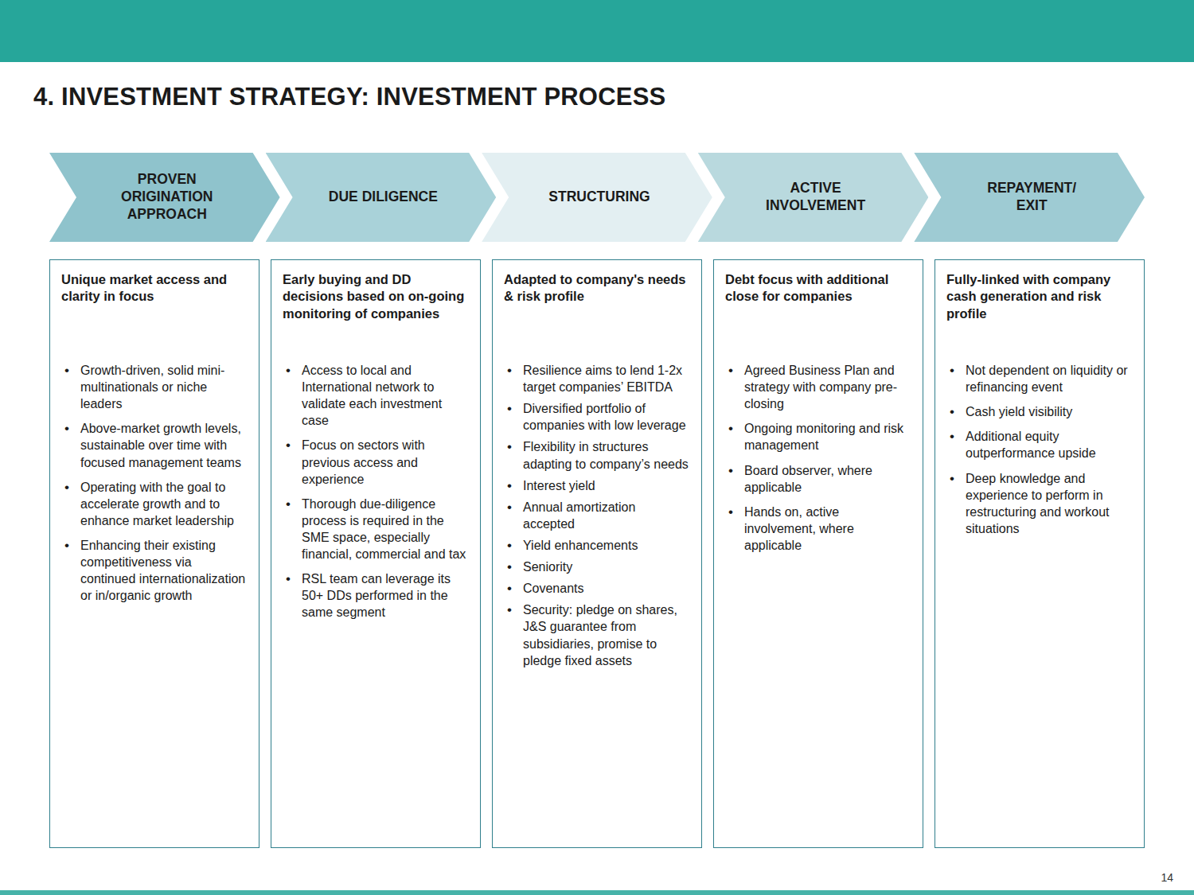4. INVESTMENT STRATEGY: INVESTMENT PROCESS
PROVEN
ORIGINATION
APPROACH
DUE DILIGENCE
STRUCTURING
ACTIVE
INVOLVEMENT
REPAYMENT/
EXIT
Unique market access and clarity in focus
Growth-driven, solid mini-multinationals or niche leaders
Above-market growth levels, sustainable over time with focused management teams
Operating with the goal to accelerate growth and to enhance market leadership
Enhancing their existing competitiveness via continued internationalization or in/organic growth
Early buying and DD decisions based on on-going monitoring of companies
Access to local and International network to validate each investment case
Focus on sectors with previous access and experience
Thorough due-diligence process is required in the SME space, especially financial, commercial and tax
RSL team can leverage its 50+ DDs performed in the same segment
Adapted to company's needs & risk profile
Resilience aims to lend 1-2x target companies’ EBITDA
Diversified portfolio of companies with low leverage
Flexibility in structures adapting to company’s needs
Interest yield
Annual amortization accepted
Yield enhancements
Seniority
Covenants
Security: pledge on shares, J&S guarantee from subsidiaries, promise to pledge fixed assets
Debt focus with additional close for companies
Agreed Business Plan and strategy with company pre-closing
Ongoing monitoring and risk management
Board observer, where applicable
Hands on, active involvement, where applicable
Fully-linked with company cash generation and risk profile
Not dependent on liquidity or refinancing event
Cash yield visibility
Additional equity outperformance upside
Deep knowledge and experience to perform in restructuring and workout situations
14